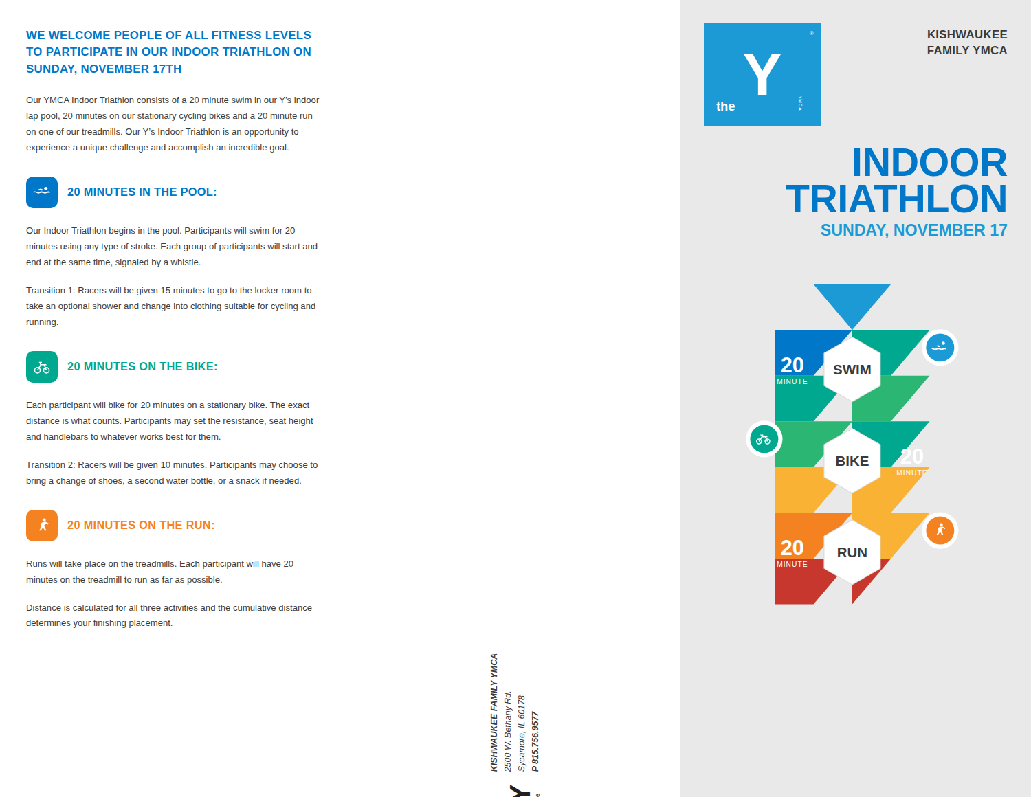We welcome people of all fitness levels to participate in our indoor triathlon on Sunday, November 17th
Our YMCA Indoor Triathlon consists of a 20 minute swim in our Y’s indoor lap pool, 20 minutes on our stationary cycling bikes and a 20 minute run on one of our treadmills. Our Y’s Indoor Triathlon is an opportunity to experience a unique challenge and accomplish an incredible goal.
20 Minutes in the Pool:
Our Indoor Triathlon begins in the pool. Participants will swim for 20 minutes using any type of stroke. Each group of participants will start and end at the same time, signaled by a whistle.
Transition 1: Racers will be given 15 minutes to go to the locker room to take an optional shower and change into clothing suitable for cycling and running.
20 Minutes on the Bike:
Each participant will bike for 20 minutes on a stationary bike. The exact distance is what counts. Participants may set the resistance, seat height and handlebars to whatever works best for them.
Transition 2: Racers will be given 10 minutes. Participants may choose to bring a change of shoes, a second water bottle, or a snack if needed.
20 Minutes on the Run:
Runs will take place on the treadmills. Each participant will have 20 minutes on the treadmill to run as far as possible.
Distance is calculated for all three activities and the cumulative distance determines your finishing placement.
Y the
KISHWAUKEE FAMILY YMCA 2500 W. Bethany Rd.
Sycamore, IL 60178
P 815.756.9577
® Y the YMCA
Kishwaukee
Family YMCA
Indoor Triathlon Sunday, November 17
Indoor Triathlon segments: 20 minute swim, 20 minute bike, 20 minute run SWIM BIKE RUN 20 MINUTE 20 MINUTE 20 MINUTE